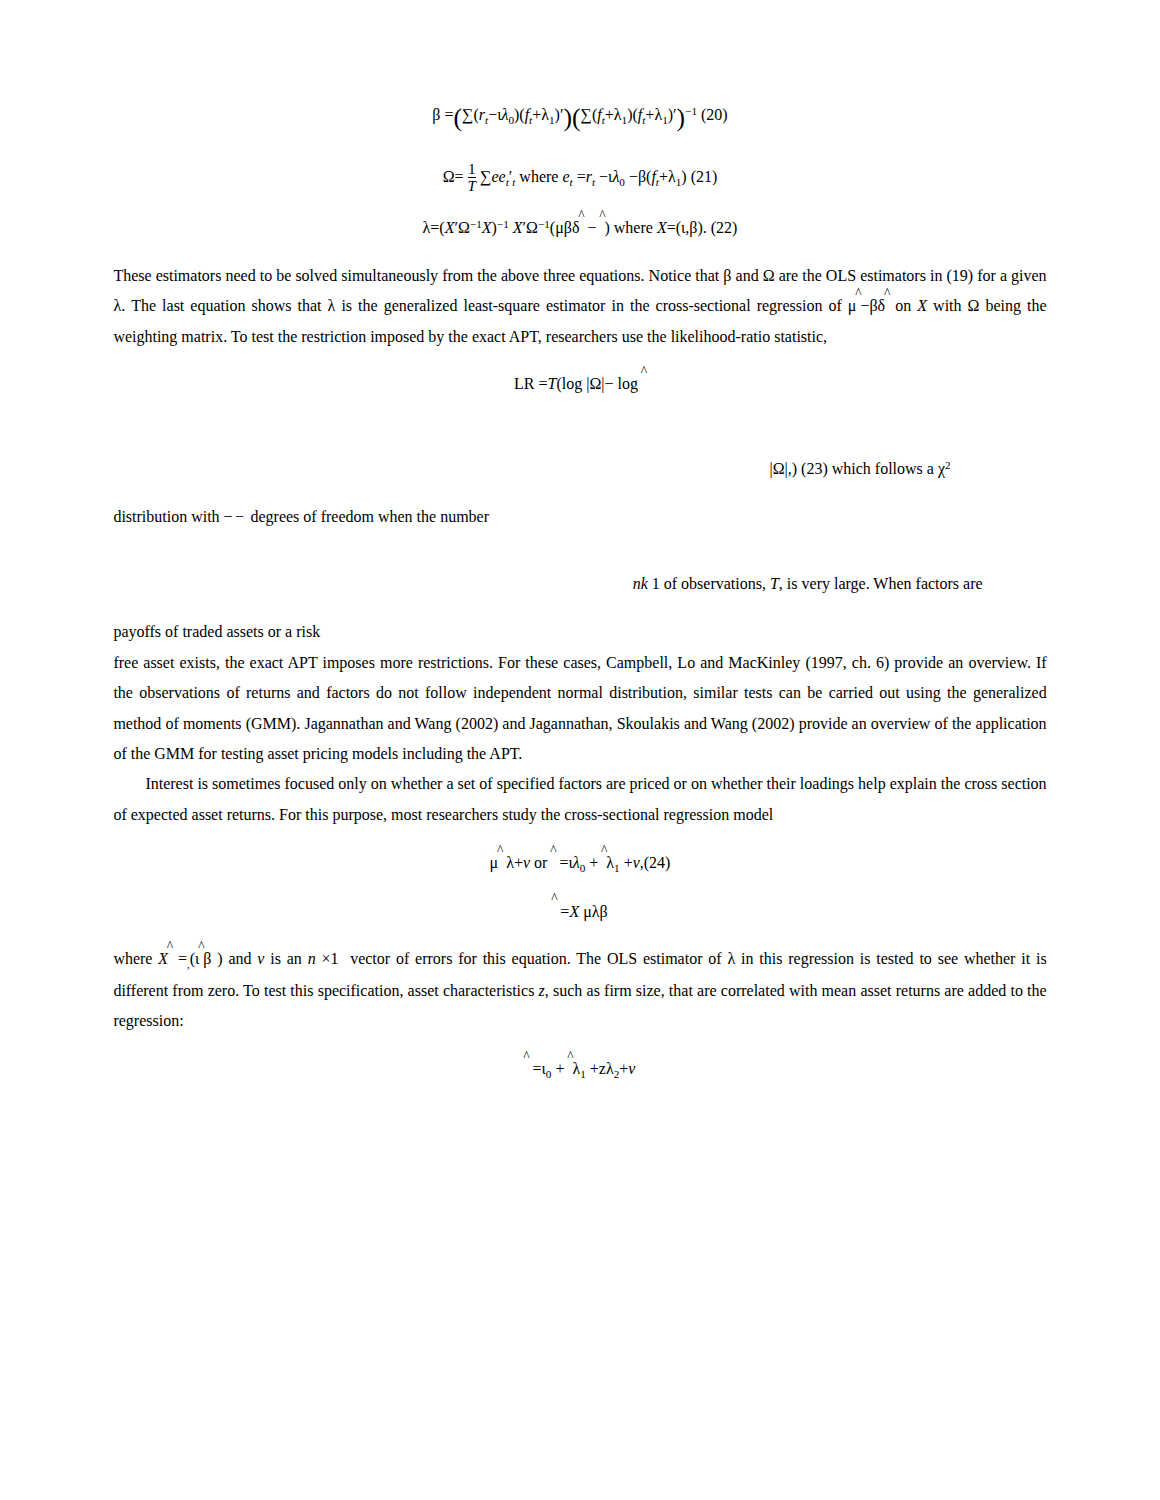β =(∑(rt−ιλ0)(ft+λ1)′)(∑(ft+λ1)(ft+λ1)′)−1 (20)
Ω= 1 T ∑eet′t where et =rt −ιλ0 −β(ft+λ1) (21)
λ=(X′Ω−1X)−1 X′Ω−1(μβδ − ) where X=(ι,β). (22)
These estimators need to be solved simultaneously from the above three equations. Notice that β and Ω are the OLS estimators in (19) for a given λ. The last equation shows that λ is the generalized least-square estimator in the cross-sectional regression of μ −βδ on X with Ω being the weighting matrix. To test the restriction imposed by the exact APT, researchers use the likelihood-ratio statistic,
LR =T(log |Ω|− log
|Ω|,) (23) which follows a χ2
distribution with −− degrees of freedom when the number
nk 1 of observations, T, is very large. When factors are
payoffs of traded assets or a risk
free asset exists, the exact APT imposes more restrictions. For these cases, Campbell, Lo and MacKinley (1997, ch. 6) provide an overview. If the observations of returns and factors do not follow independent normal distribution, similar tests can be carried out using the generalized method of moments (GMM). Jagannathan and Wang (2002) and Jagannathan, Skoulakis and Wang (2002) provide an overview of the application of the GMM for testing asset pricing models including the APT.
Interest is sometimes focused only on whether a set of specified factors are priced or on whether their loadings help explain the cross section of expected asset returns. For this purpose, most researchers study the cross-sectional regression model
μ λ+v or =ιλ0 + λ1 +v,(24)
=X μλβ
where X =,(ι β ) and v is an n ×1 vector of errors for this equation. The OLS estimator of λ in this regression is tested to see whether it is different from zero. To test this specification, asset characteristics z, such as firm size, that are correlated with mean asset returns are added to the regression:
=ι0 + λ1 +zλ2+v